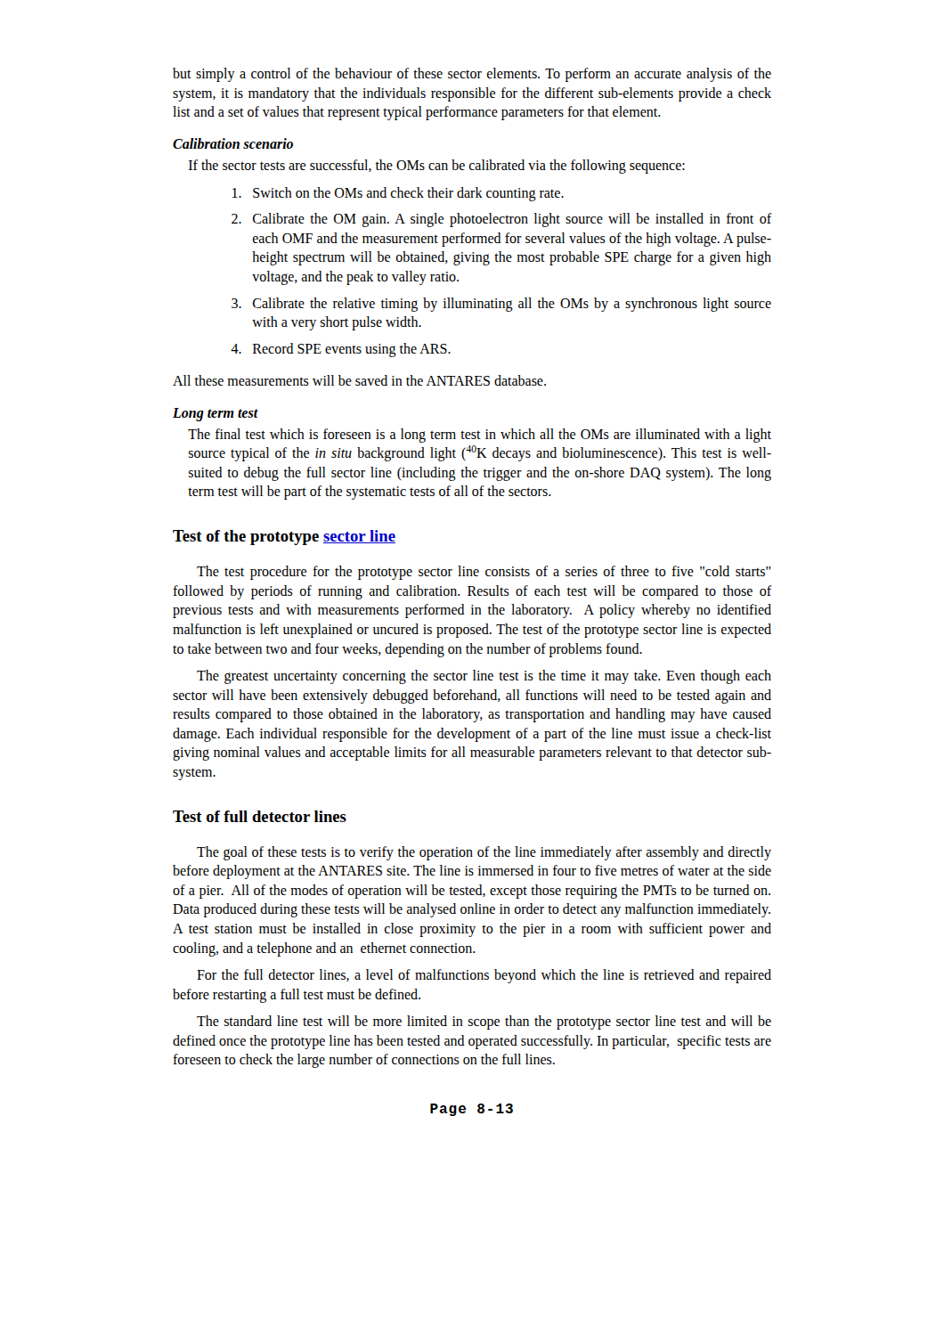but simply a control of the behaviour of these sector elements. To perform an accurate analysis of the system, it is mandatory that the individuals responsible for the different sub-elements provide a check list and a set of values that represent typical performance parameters for that element.
Calibration scenario
If the sector tests are successful, the OMs can be calibrated via the following sequence:
Switch on the OMs and check their dark counting rate.
Calibrate the OM gain. A single photoelectron light source will be installed in front of each OMF and the measurement performed for several values of the high voltage. A pulse-height spectrum will be obtained, giving the most probable SPE charge for a given high voltage, and the peak to valley ratio.
Calibrate the relative timing by illuminating all the OMs by a synchronous light source with a very short pulse width.
Record SPE events using the ARS.
All these measurements will be saved in the ANTARES database.
Long term test
The final test which is foreseen is a long term test in which all the OMs are illuminated with a light source typical of the in situ background light (40 K decays and bioluminescence). This test is well-suited to debug the full sector line (including the trigger and the on-shore DAQ system). The long term test will be part of the systematic tests of all of the sectors.
Test of the prototype sector line
The test procedure for the prototype sector line consists of a series of three to five "cold starts" followed by periods of running and calibration. Results of each test will be compared to those of previous tests and with measurements performed in the laboratory. A policy whereby no identified malfunction is left unexplained or uncured is proposed. The test of the prototype sector line is expected to take between two and four weeks, depending on the number of problems found.
The greatest uncertainty concerning the sector line test is the time it may take. Even though each sector will have been extensively debugged beforehand, all functions will need to be tested again and results compared to those obtained in the laboratory, as transportation and handling may have caused damage. Each individual responsible for the development of a part of the line must issue a check-list giving nominal values and acceptable limits for all measurable parameters relevant to that detector sub-system.
Test of full detector lines
The goal of these tests is to verify the operation of the line immediately after assembly and directly before deployment at the ANTARES site. The line is immersed in four to five metres of water at the side of a pier. All of the modes of operation will be tested, except those requiring the PMTs to be turned on. Data produced during these tests will be analysed online in order to detect any malfunction immediately. A test station must be installed in close proximity to the pier in a room with sufficient power and cooling, and a telephone and an ethernet connection.
For the full detector lines, a level of malfunctions beyond which the line is retrieved and repaired before restarting a full test must be defined.
The standard line test will be more limited in scope than the prototype sector line test and will be defined once the prototype line has been tested and operated successfully. In particular, specific tests are foreseen to check the large number of connections on the full lines.
Page 8-13